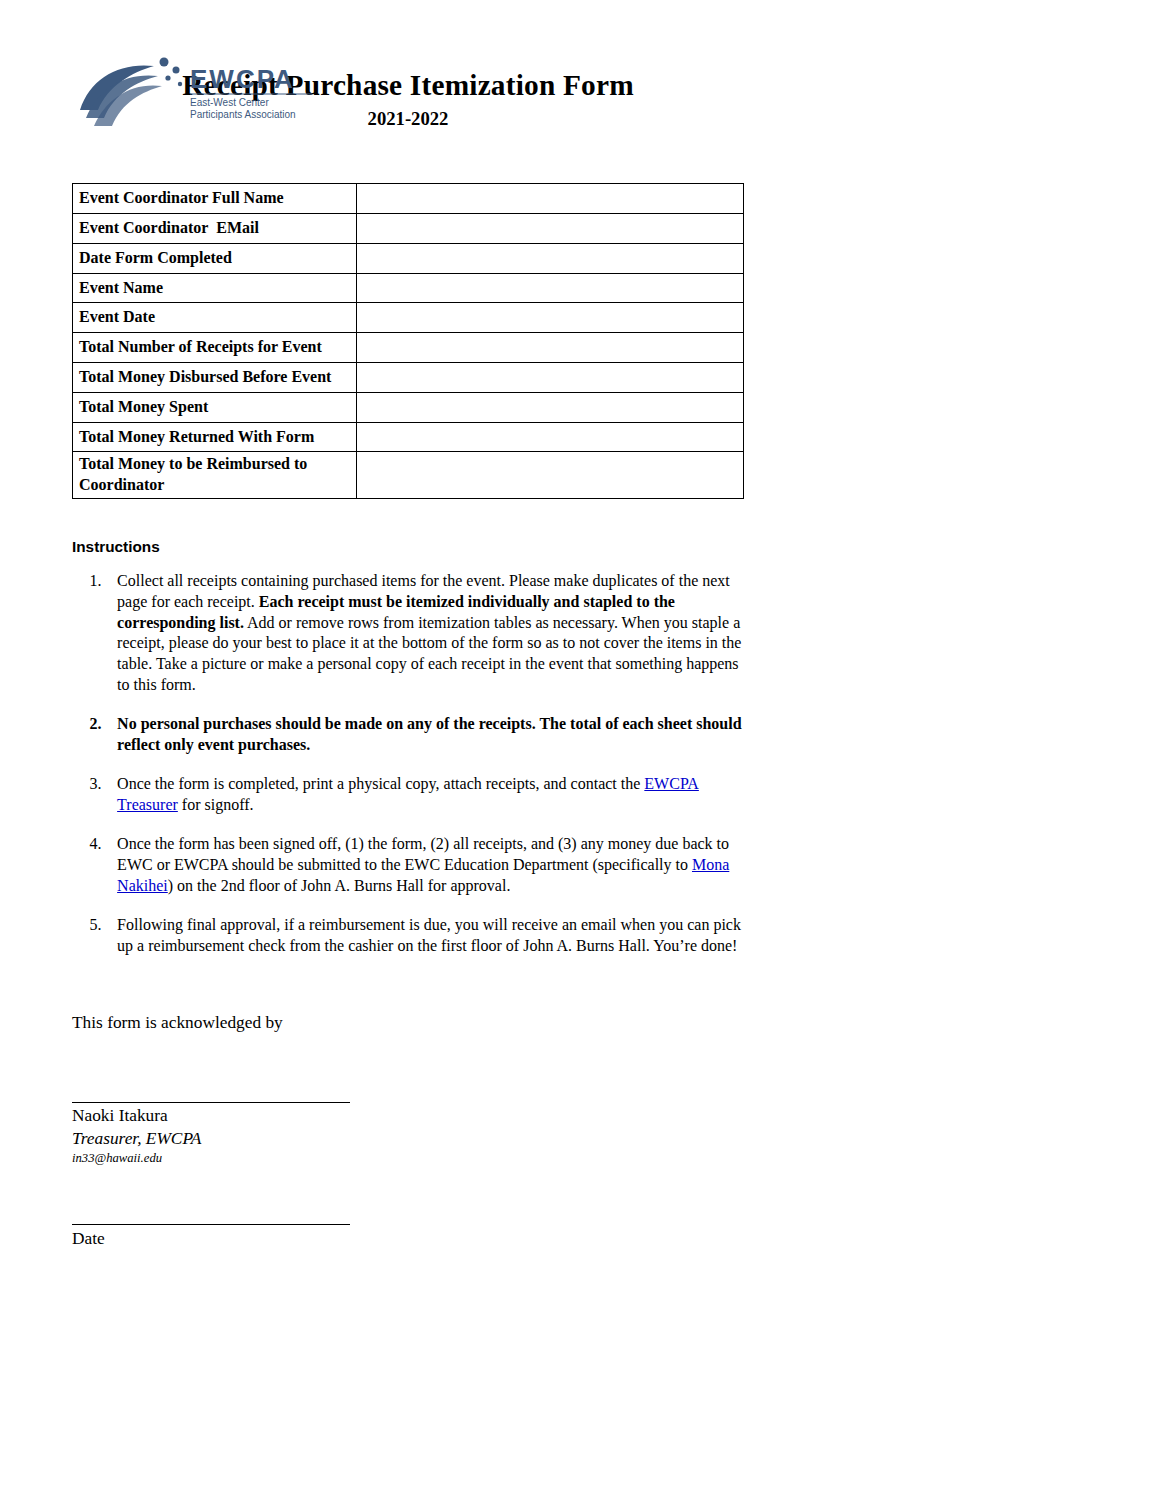EWCPA East-West Center Participants Association
Receipt Purchase Itemization Form
2021-2022
| Event Coordinator Full Name | |
| Event Coordinator EMail | |
| Date Form Completed | |
| Event Name | |
| Event Date | |
| Total Number of Receipts for Event | |
| Total Money Disbursed Before Event | |
| Total Money Spent | |
| Total Money Returned With Form | |
| Total Money to be Reimbursed to Coordinator | |
Instructions
Collect all receipts containing purchased items for the event. Please make duplicates of the next page for each receipt. Each receipt must be itemized individually and stapled to the corresponding list. Add or remove rows from itemization tables as necessary. When you staple a receipt, please do your best to place it at the bottom of the form so as to not cover the items in the table. Take a picture or make a personal copy of each receipt in the event that something happens to this form.
No personal purchases should be made on any of the receipts. The total of each sheet should reflect only event purchases.
Once the form is completed, print a physical copy, attach receipts, and contact the EWCPA Treasurer for signoff.
Once the form has been signed off, (1) the form, (2) all receipts, and (3) any money due back to EWC or EWCPA should be submitted to the EWC Education Department (specifically to Mona Nakihei) on the 2nd floor of John A. Burns Hall for approval.
Following final approval, if a reimbursement is due, you will receive an email when you can pick up a reimbursement check from the cashier on the first floor of John A. Burns Hall. You’re done!
This form is acknowledged by
Naoki Itakura
Treasurer, EWCPA
in33@hawaii.edu
Date